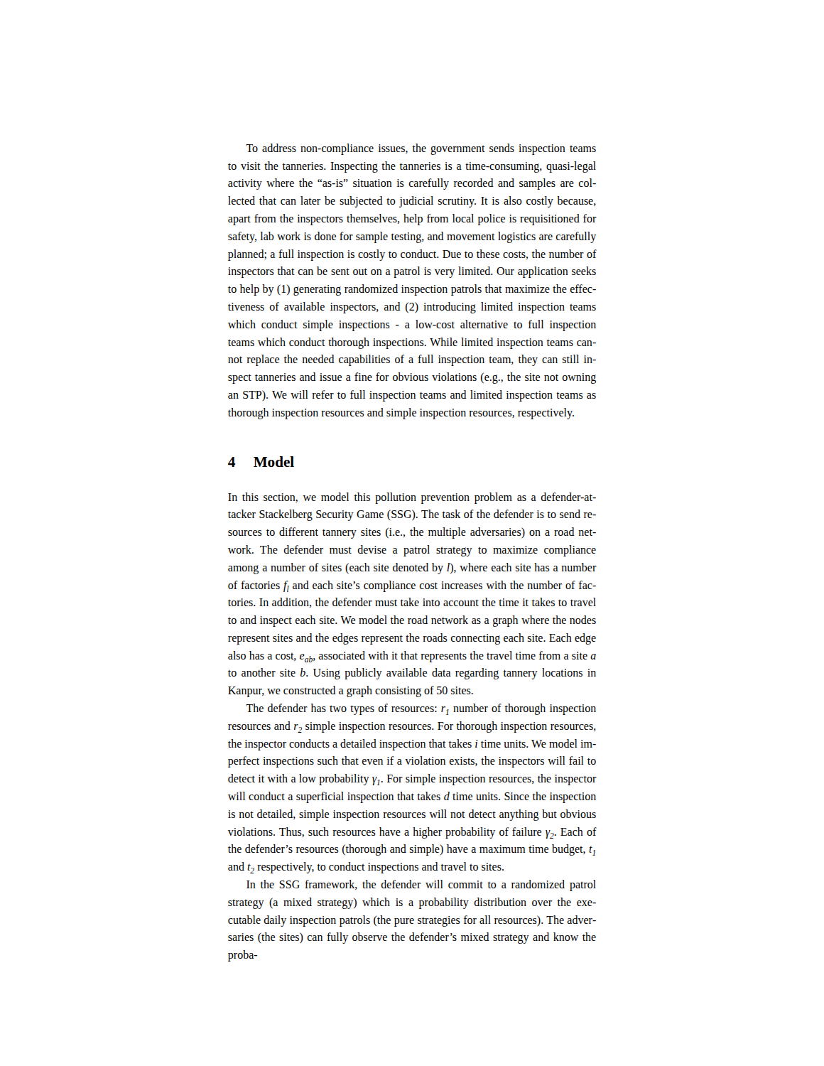To address non-compliance issues, the government sends inspection teams to visit the tanneries. Inspecting the tanneries is a time-consuming, quasi-legal activity where the “as-is” situation is carefully recorded and samples are collected that can later be subjected to judicial scrutiny. It is also costly because, apart from the inspectors themselves, help from local police is requisitioned for safety, lab work is done for sample testing, and movement logistics are carefully planned; a full inspection is costly to conduct. Due to these costs, the number of inspectors that can be sent out on a patrol is very limited. Our application seeks to help by (1) generating randomized inspection patrols that maximize the effectiveness of available inspectors, and (2) introducing limited inspection teams which conduct simple inspections - a low-cost alternative to full inspection teams which conduct thorough inspections. While limited inspection teams cannot replace the needed capabilities of a full inspection team, they can still inspect tanneries and issue a fine for obvious violations (e.g., the site not owning an STP). We will refer to full inspection teams and limited inspection teams as thorough inspection resources and simple inspection resources, respectively.
4 Model
In this section, we model this pollution prevention problem as a defender-attacker Stackelberg Security Game (SSG). The task of the defender is to send resources to different tannery sites (i.e., the multiple adversaries) on a road network. The defender must devise a patrol strategy to maximize compliance among a number of sites (each site denoted by l), where each site has a number of factories fl and each site’s compliance cost increases with the number of factories. In addition, the defender must take into account the time it takes to travel to and inspect each site. We model the road network as a graph where the nodes represent sites and the edges represent the roads connecting each site. Each edge also has a cost, eab, associated with it that represents the travel time from a site a to another site b. Using publicly available data regarding tannery locations in Kanpur, we constructed a graph consisting of 50 sites.
The defender has two types of resources: r1 number of thorough inspection resources and r2 simple inspection resources. For thorough inspection resources, the inspector conducts a detailed inspection that takes i time units. We model imperfect inspections such that even if a violation exists, the inspectors will fail to detect it with a low probability γ1. For simple inspection resources, the inspector will conduct a superficial inspection that takes d time units. Since the inspection is not detailed, simple inspection resources will not detect anything but obvious violations. Thus, such resources have a higher probability of failure γ2. Each of the defender’s resources (thorough and simple) have a maximum time budget, t1 and t2 respectively, to conduct inspections and travel to sites.
In the SSG framework, the defender will commit to a randomized patrol strategy (a mixed strategy) which is a probability distribution over the executable daily inspection patrols (the pure strategies for all resources). The adversaries (the sites) can fully observe the defender’s mixed strategy and know the proba-